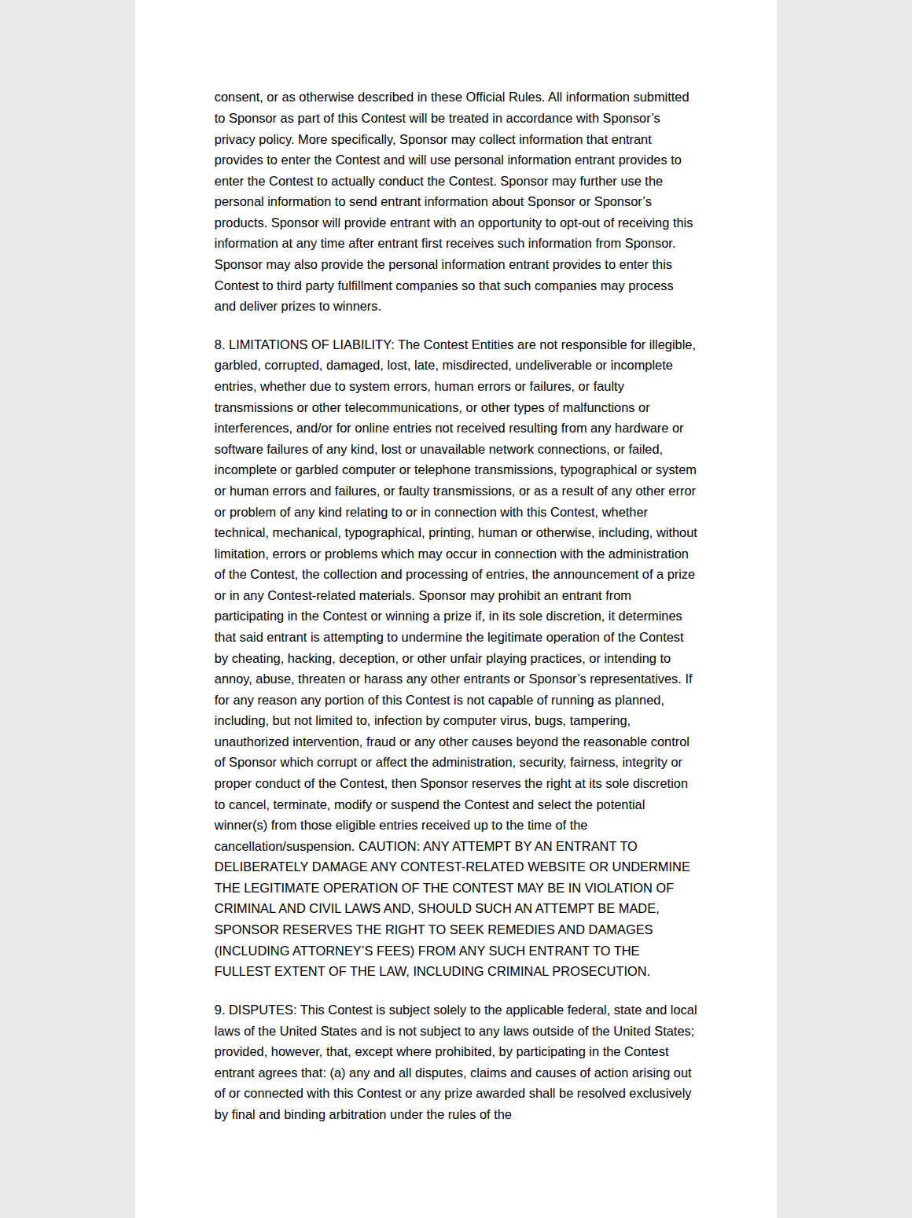consent, or as otherwise described in these Official Rules. All information submitted to Sponsor as part of this Contest will be treated in accordance with Sponsor’s privacy policy. More specifically, Sponsor may collect information that entrant provides to enter the Contest and will use personal information entrant provides to enter the Contest to actually conduct the Contest. Sponsor may further use the personal information to send entrant information about Sponsor or Sponsor’s products. Sponsor will provide entrant with an opportunity to opt-out of receiving this information at any time after entrant first receives such information from Sponsor. Sponsor may also provide the personal information entrant provides to enter this Contest to third party fulfillment companies so that such companies may process and deliver prizes to winners.
8. LIMITATIONS OF LIABILITY: The Contest Entities are not responsible for illegible, garbled, corrupted, damaged, lost, late, misdirected, undeliverable or incomplete entries, whether due to system errors, human errors or failures, or faulty transmissions or other telecommunications, or other types of malfunctions or interferences, and/or for online entries not received resulting from any hardware or software failures of any kind, lost or unavailable network connections, or failed, incomplete or garbled computer or telephone transmissions, typographical or system or human errors and failures, or faulty transmissions, or as a result of any other error or problem of any kind relating to or in connection with this Contest, whether technical, mechanical, typographical, printing, human or otherwise, including, without limitation, errors or problems which may occur in connection with the administration of the Contest, the collection and processing of entries, the announcement of a prize or in any Contest-related materials. Sponsor may prohibit an entrant from participating in the Contest or winning a prize if, in its sole discretion, it determines that said entrant is attempting to undermine the legitimate operation of the Contest by cheating, hacking, deception, or other unfair playing practices, or intending to annoy, abuse, threaten or harass any other entrants or Sponsor’s representatives. If for any reason any portion of this Contest is not capable of running as planned, including, but not limited to, infection by computer virus, bugs, tampering, unauthorized intervention, fraud or any other causes beyond the reasonable control of Sponsor which corrupt or affect the administration, security, fairness, integrity or proper conduct of the Contest, then Sponsor reserves the right at its sole discretion to cancel, terminate, modify or suspend the Contest and select the potential winner(s) from those eligible entries received up to the time of the cancellation/suspension. CAUTION: ANY ATTEMPT BY AN ENTRANT TO DELIBERATELY DAMAGE ANY CONTEST-RELATED WEBSITE OR UNDERMINE THE LEGITIMATE OPERATION OF THE CONTEST MAY BE IN VIOLATION OF CRIMINAL AND CIVIL LAWS AND, SHOULD SUCH AN ATTEMPT BE MADE, SPONSOR RESERVES THE RIGHT TO SEEK REMEDIES AND DAMAGES (INCLUDING ATTORNEY’S FEES) FROM ANY SUCH ENTRANT TO THE FULLEST EXTENT OF THE LAW, INCLUDING CRIMINAL PROSECUTION.
9. DISPUTES: This Contest is subject solely to the applicable federal, state and local laws of the United States and is not subject to any laws outside of the United States; provided, however, that, except where prohibited, by participating in the Contest entrant agrees that: (a) any and all disputes, claims and causes of action arising out of or connected with this Contest or any prize awarded shall be resolved exclusively by final and binding arbitration under the rules of the